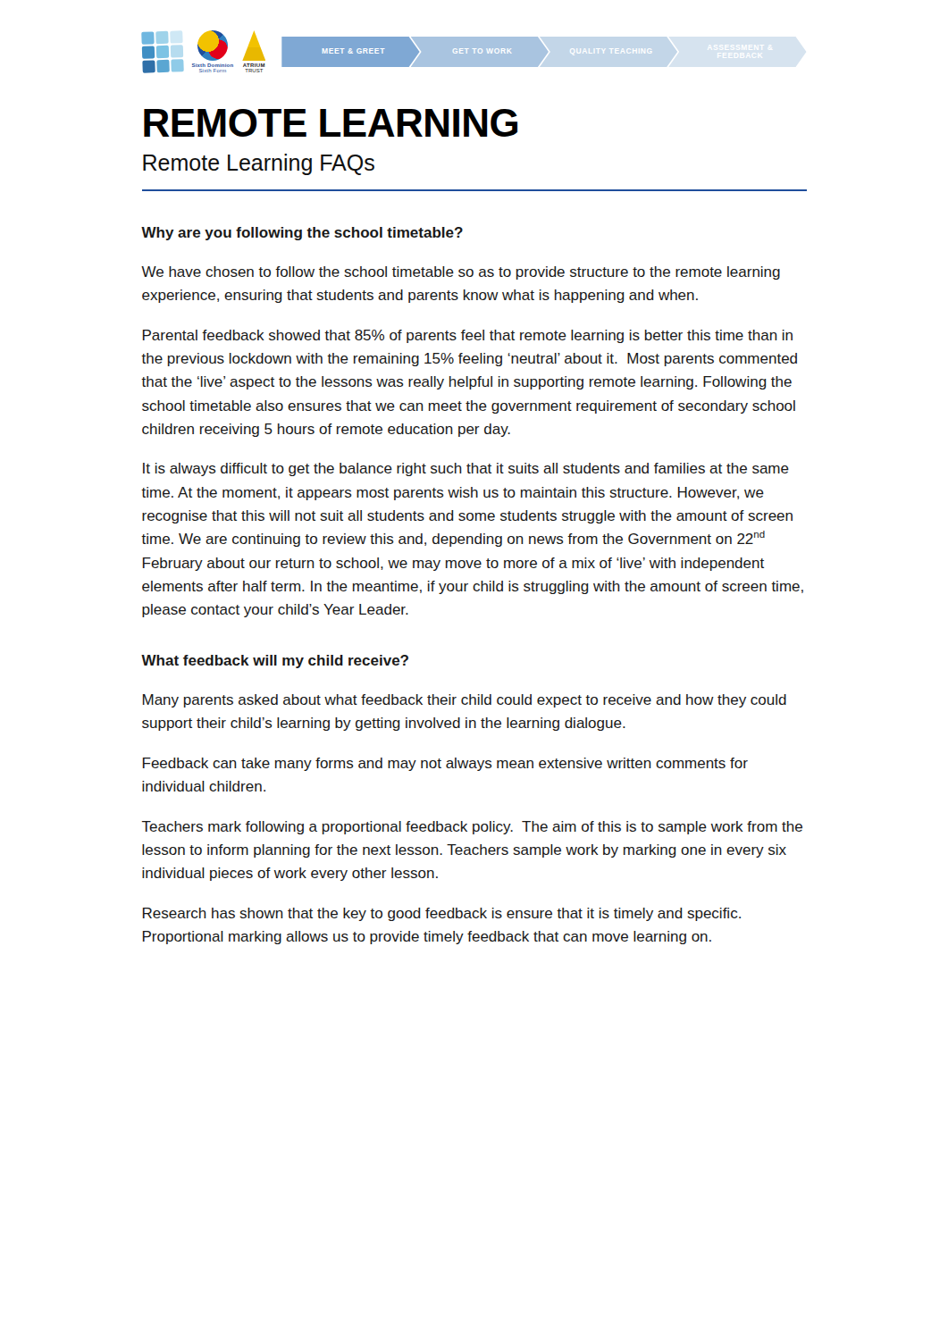Sixth Dominion Sixth Form
ATRIUM TRUST
Meet & Greet
Get to Work
Quality Teaching
Assessment &
Feedback
REMOTE LEARNING
Remote Learning FAQs
Why are you following the school timetable?
We have chosen to follow the school timetable so as to provide structure to the remote learning experience, ensuring that students and parents know what is happening and when.
Parental feedback showed that 85% of parents feel that remote learning is better this time than in the previous lockdown with the remaining 15% feeling ‘neutral’ about it. Most parents commented that the ‘live’ aspect to the lessons was really helpful in supporting remote learning. Following the school timetable also ensures that we can meet the government requirement of secondary school children receiving 5 hours of remote education per day.
It is always difficult to get the balance right such that it suits all students and families at the same time. At the moment, it appears most parents wish us to maintain this structure. However, we recognise that this will not suit all students and some students struggle with the amount of screen time. We are continuing to review this and, depending on news from the Government on 22nd February about our return to school, we may move to more of a mix of ‘live’ with independent elements after half term. In the meantime, if your child is struggling with the amount of screen time, please contact your child’s Year Leader.
What feedback will my child receive?
Many parents asked about what feedback their child could expect to receive and how they could support their child’s learning by getting involved in the learning dialogue.
Feedback can take many forms and may not always mean extensive written comments for individual children.
Teachers mark following a proportional feedback policy. The aim of this is to sample work from the lesson to inform planning for the next lesson. Teachers sample work by marking one in every six individual pieces of work every other lesson.
Research has shown that the key to good feedback is ensure that it is timely and specific. Proportional marking allows us to provide timely feedback that can move learning on.